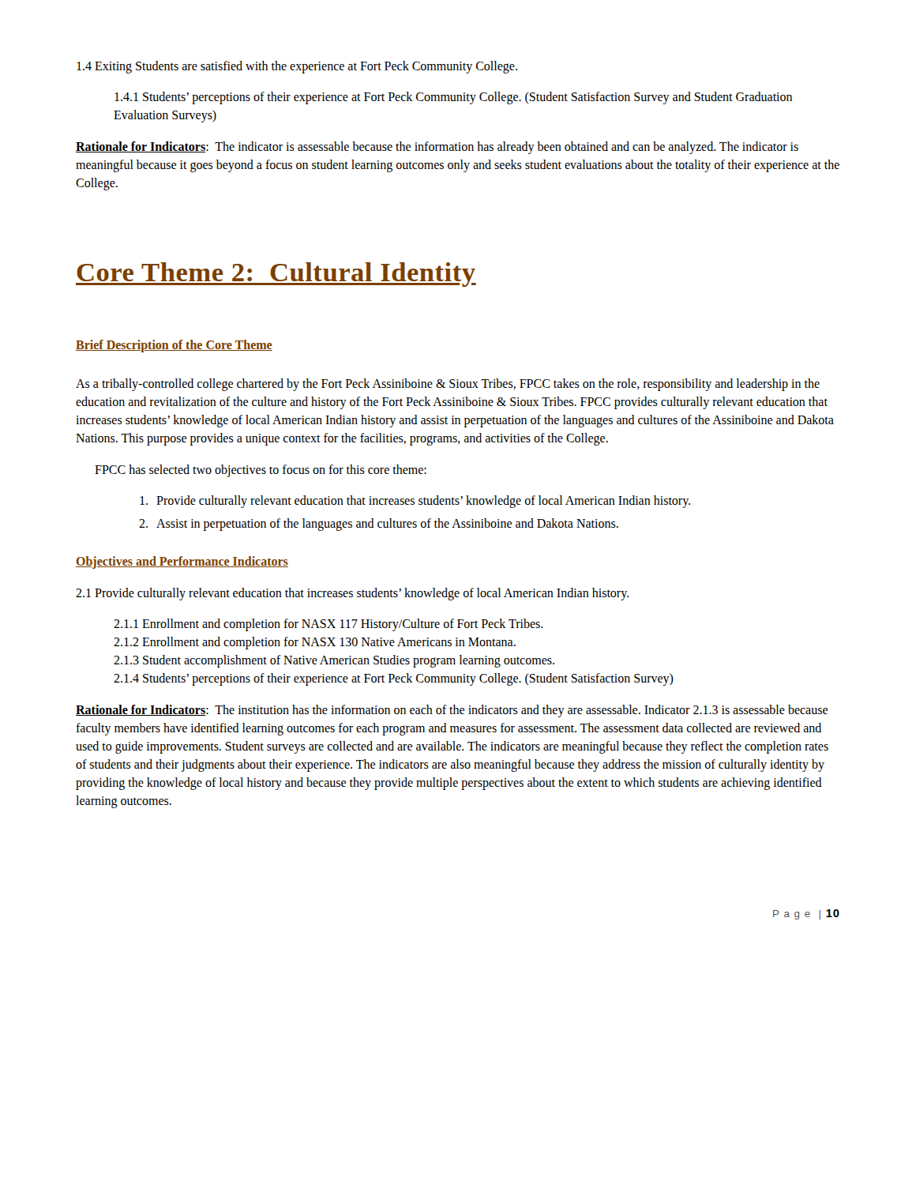1.4 Exiting Students are satisfied with the experience at Fort Peck Community College.
1.4.1 Students’ perceptions of their experience at Fort Peck Community College. (Student Satisfaction Survey and Student Graduation Evaluation Surveys)
Rationale for Indicators: The indicator is assessable because the information has already been obtained and can be analyzed. The indicator is meaningful because it goes beyond a focus on student learning outcomes only and seeks student evaluations about the totality of their experience at the College.
Core Theme 2: Cultural Identity
Brief Description of the Core Theme
As a tribally-controlled college chartered by the Fort Peck Assiniboine & Sioux Tribes, FPCC takes on the role, responsibility and leadership in the education and revitalization of the culture and history of the Fort Peck Assiniboine & Sioux Tribes. FPCC provides culturally relevant education that increases students’ knowledge of local American Indian history and assist in perpetuation of the languages and cultures of the Assiniboine and Dakota Nations. This purpose provides a unique context for the facilities, programs, and activities of the College.
FPCC has selected two objectives to focus on for this core theme:
Provide culturally relevant education that increases students’ knowledge of local American Indian history.
Assist in perpetuation of the languages and cultures of the Assiniboine and Dakota Nations.
Objectives and Performance Indicators
2.1 Provide culturally relevant education that increases students’ knowledge of local American Indian history.
2.1.1 Enrollment and completion for NASX 117 History/Culture of Fort Peck Tribes.
2.1.2 Enrollment and completion for NASX 130 Native Americans in Montana.
2.1.3 Student accomplishment of Native American Studies program learning outcomes.
2.1.4 Students’ perceptions of their experience at Fort Peck Community College. (Student Satisfaction Survey)
Rationale for Indicators: The institution has the information on each of the indicators and they are assessable. Indicator 2.1.3 is assessable because faculty members have identified learning outcomes for each program and measures for assessment. The assessment data collected are reviewed and used to guide improvements. Student surveys are collected and are available. The indicators are meaningful because they reflect the completion rates of students and their judgments about their experience. The indicators are also meaningful because they address the mission of culturally identity by providing the knowledge of local history and because they provide multiple perspectives about the extent to which students are achieving identified learning outcomes.
P a g e | 10